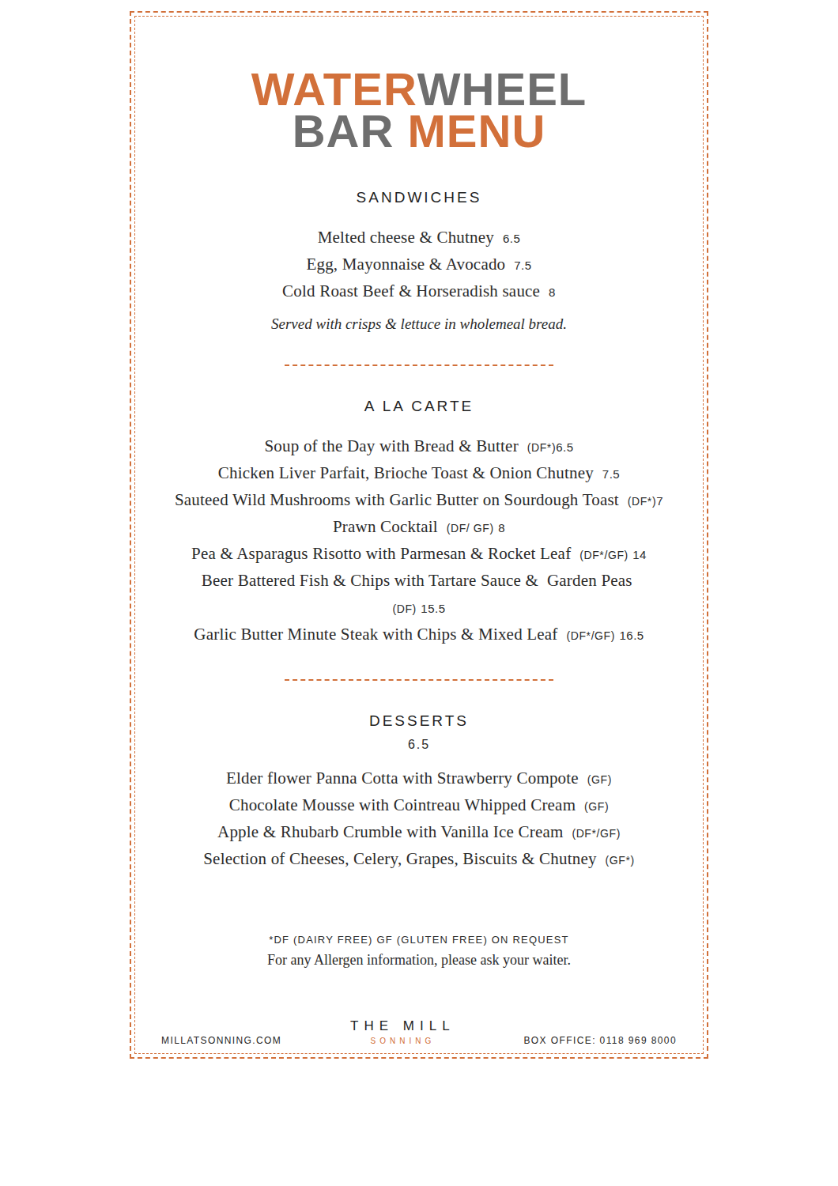WATER WHEEL BAR MENU
Sandwiches
Melted cheese & Chutney 6.5
Egg, Mayonnaise & Avocado 7.5
Cold Roast Beef & Horseradish sauce 8
Served with crisps & lettuce in wholemeal bread.
A La Carte
Soup of the Day with Bread & Butter (DF*) 6.5
Chicken Liver Parfait, Brioche Toast & Onion Chutney 7.5
Sauteed Wild Mushrooms with Garlic Butter on Sourdough Toast (DF*) 7
Prawn Cocktail (DF/ GF) 8
Pea & Asparagus Risotto with Parmesan & Rocket Leaf (DF*/GF) 14
Beer Battered Fish & Chips with Tartare Sauce & Garden Peas (DF) 15.5
Garlic Butter Minute Steak with Chips & Mixed Leaf (DF*/GF) 16.5
Desserts
6.5
Elder flower Panna Cotta with Strawberry Compote (GF)
Chocolate Mousse with Cointreau Whipped Cream (GF)
Apple & Rhubarb Crumble with Vanilla Ice Cream (DF*/GF)
Selection of Cheeses, Celery, Grapes, Biscuits & Chutney (GF*)
*DF (Dairy Free) GF (Gluten Free) on request
For any Allergen information, please ask your waiter.
millatsonning.com
THE MILL
SONNING
Box Office: 0118 969 8000